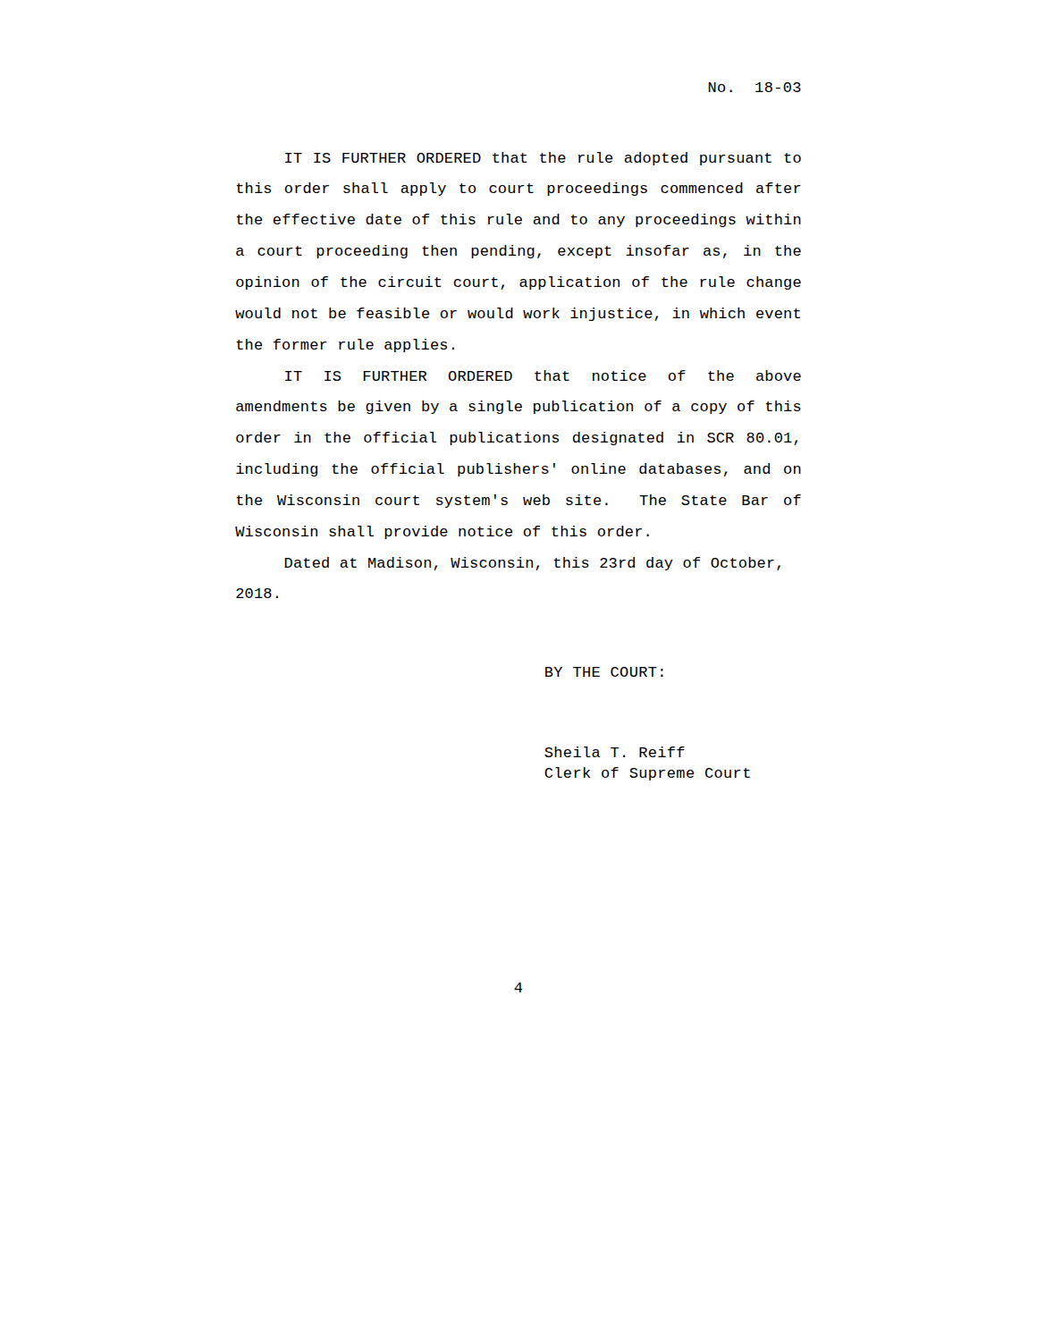No. 18-03
IT IS FURTHER ORDERED that the rule adopted pursuant to this order shall apply to court proceedings commenced after the effective date of this rule and to any proceedings within a court proceeding then pending, except insofar as, in the opinion of the circuit court, application of the rule change would not be feasible or would work injustice, in which event the former rule applies.
IT IS FURTHER ORDERED that notice of the above amendments be given by a single publication of a copy of this order in the official publications designated in SCR 80.01, including the official publishers' online databases, and on the Wisconsin court system's web site. The State Bar of Wisconsin shall provide notice of this order.
Dated at Madison, Wisconsin, this 23rd day of October, 2018.
BY THE COURT:
Sheila T. Reiff
Clerk of Supreme Court
4